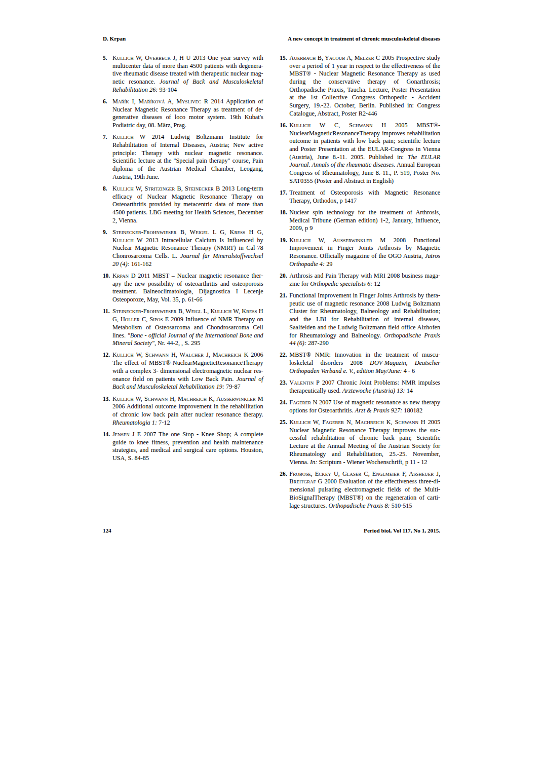D. Krpan A new concept in treatment of chronic musculoskeletal diseases
Kullich W, Overbeck J, H U 2013 One year survey with multicenter data of more than 4500 patients with degenerative rheumatic disease treated with therapeutic nuclear magnetic resonance. Journal of Back and Musculoskeletal Rehabilitation 26: 93-104
Mařík I, Maříková A, Myslivec R 2014 Application of Nuclear Magnetic Resonance Therapy as treatment of degenerative diseases of loco motor system. 19th Kubat's Podiatric day, 08. März, Prag.
Kullich W 2014 Ludwig Boltzmann Institute for Rehabilitation of Internal Diseases, Austria; New active principle: Therapy with nuclear magnetic resonance. Scientific lecture at the "Special pain therapy" course, Pain diploma of the Austrian Medical Chamber, Leogang, Austria, 19th June.
Kullich W, Stritzinger B, Steinecker B 2013 Long-term efficacy of Nuclear Magnetic Resonance Therapy on Osteoarthritis provided by metacentric data of more than 4500 patients. LBG meeting for Health Sciences, December 2, Vienna.
Steinecker-Frohnwieser B, Weigel L G, Kress H G, Kullich W 2013 Intracellular Calcium Is Influenced by Nuclear Magnetic Resonance Therapy (NMRT) in Cal-78 Chonrosarcoma Cells. L. Journal für Mineralstoffwechsel 20 (4): 161-162
Krpan D 2011 MBST – Nuclear magnetic resonance therapy the new possibility of osteoarthritis and osteoporosis treatment. Balneoclimatologia, Dijagnostica I Lecenje Osteoporoze, May, Vol. 35, p. 61-66
Steinecker-Frohnwieser B, Weigl L, Kullich W, Kress H G, Holler C, Sipos E 2009 Influence of NMR Therapy on Metabolism of Osteosarcoma and Chondrosarcoma Cell lines. "Bone - official Journal of the International Bone and Mineral Society", Nr. 44-2, , S. 295
Kullich W, Schwann H, Walcher J, Machreich K 2006 The effect of MBST®-NuclearMagneticResonanceTherapy with a complex 3- dimensional electromagnetic nuclear resonance field on patients with Low Back Pain. Journal of Back and Musculoskeletal Rehabilitation 19: 79-87
Kullich W, Schwann H, Machreich K, Ausserwinkler M 2006 Additional outcome improvement in the rehabilitation of chronic low back pain after nuclear resonance therapy. Rheumatologia 1: 7-12
Jensen J E 2007 The one Stop - Knee Shop; A complete guide to knee fitness, prevention and health maintenance strategies, and medical and surgical care options. Houston, USA, S. 84-85
Auerbach B, Yacoub A, Melzer C 2005 Prospective study over a period of 1 year in respect to the effectiveness of the MBST® - Nuclear Magnetic Resonance Therapy as used during the conservative therapy of Gonarthrosis; Orthopadische Praxis, Taucha. Lecture, Poster Presentation at the 1st Collective Congress Orthopedic - Accident Surgery, 19.-22. October, Berlin. Published in: Congress Catalogue, Abstract, Poster R2-446
Kullich W C, Schwann H 2005 MBST®-NuclearMagneticResonanceTherapy improves rehabilitation outcome in patients with low back pain; scientific lecture and Poster Presentation at the EULAR-Congress in Vienna (Austria), June 8.-11. 2005. Published in: The EULAR Journal. Annals of the rheumatic diseases. Annual European Congress of Rheumatology, June 8.-11., P. 519, Poster No. SAT0355 (Poster and Abstract in English)
Treatment of Osteoporosis with Magnetic Resonance Therapy, Orthodox, p 1417
Nuclear spin technology for the treatment of Arthrosis, Medical Tribune (German edition) 1-2, January, Influence, 2009, p 9
Kullich W, Ausserwinkler M 2008 Functional Improvement in Finger Joints Arthrosis by Magnetic Resonance. Officially magazine of the OGO Austria, Jatros Orthopadie 4: 29
Arthrosis and Pain Therapy with MRI 2008 business magazine for Orthopedic specialists 6: 12
Functional Improvement in Finger Joints Arthrosis by therapeutic use of magnetic resonance 2008 Ludwig Boltzmann Cluster for Rheumatology, Balneology and Rehabilitation; and the LBI for Rehabilitation of internal diseases, Saalfelden and the Ludwig Boltzmann field office Alzhofen for Rheumatology and Balneology. Orthopadische Praxis 44 (6): 287-290
MBST® NMR: Innovation in the treatment of musculoskeletal disorders 2008 DOV-Magazin, Deutscher Orthopaden Verband e. V., edition May/June: 4 - 6
Valentin P 2007 Chronic Joint Problems: NMR impulses therapeutically used. Arztewoche (Austria) 13: 14
Fagerer N 2007 Use of magnetic resonance as new therapy options for Osteoarthritis. Arzt & Praxis 927: 180182
Kullich W, Fagerer N, Machreich K, Schwann H 2005 Nuclear Magnetic Resonance Therapy improves the successful rehabilitation of chronic back pain; Scientific Lecture at the Annual Meeting of the Austrian Society for Rheumatology and Rehabilitation, 25.-25. November, Vienna. In: Scriptum - Wiener Wochenschrift, p 11 - 12
Frobose, Eckey U, Glaser C, Englmeier F, Assheuer J, Breitgraf G 2000 Evaluation of the effectiveness three-dimensional pulsating electromagnetic fields of the Multi-BioSignalTherapy (MBST®) on the regeneration of cartilage structures. Orthopadische Praxis 8: 510-515
124 Period biol, Vol 117, No 1, 2015.